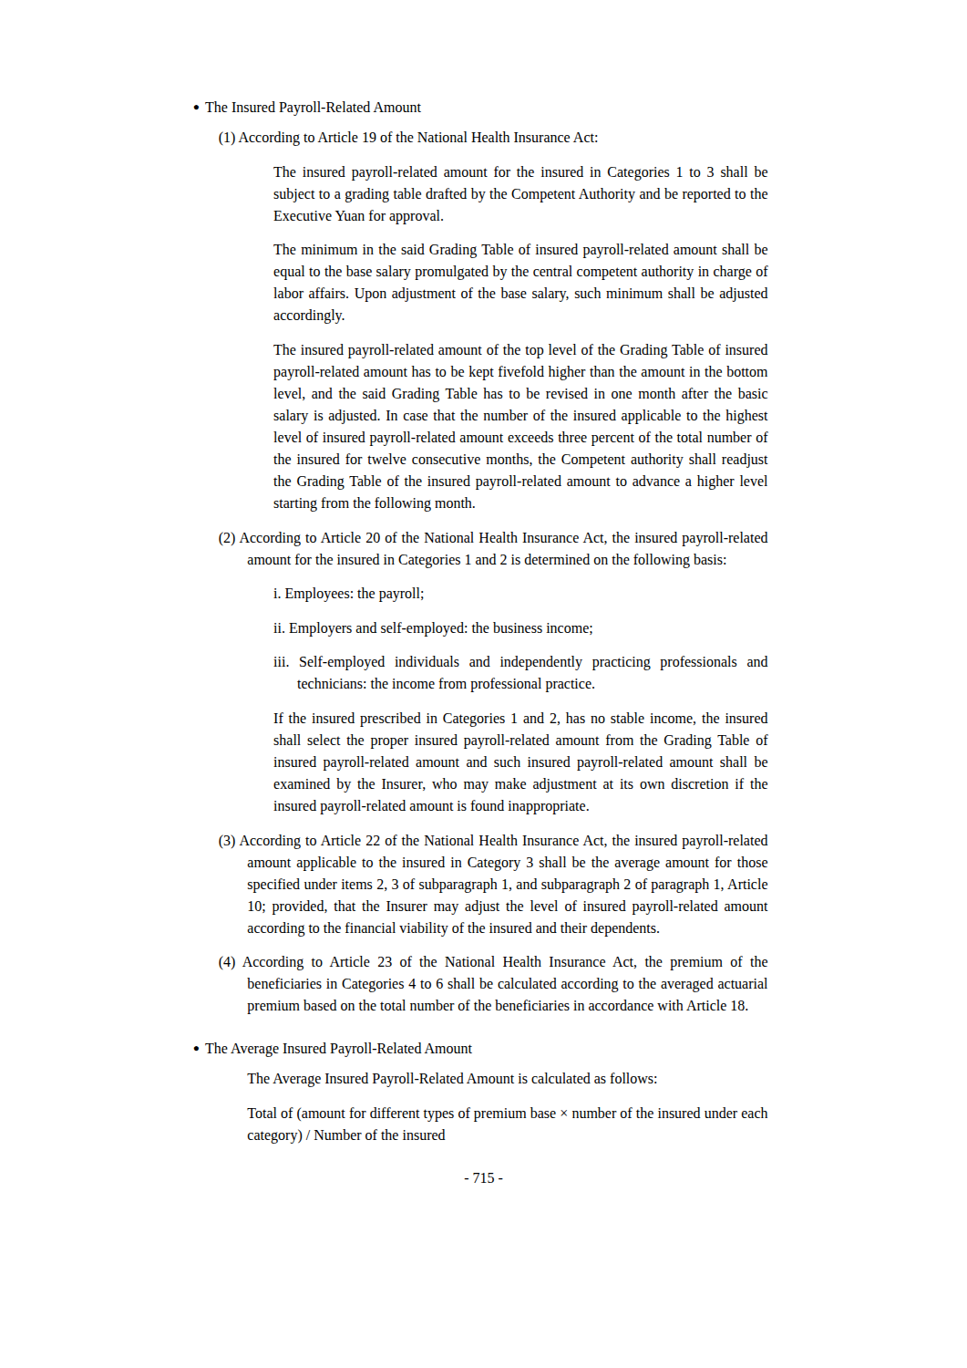The Insured Payroll-Related Amount
(1) According to Article 19 of the National Health Insurance Act:
The insured payroll-related amount for the insured in Categories 1 to 3 shall be subject to a grading table drafted by the Competent Authority and be reported to the Executive Yuan for approval.
The minimum in the said Grading Table of insured payroll-related amount shall be equal to the base salary promulgated by the central competent authority in charge of labor affairs. Upon adjustment of the base salary, such minimum shall be adjusted accordingly.
The insured payroll-related amount of the top level of the Grading Table of insured payroll-related amount has to be kept fivefold higher than the amount in the bottom level, and the said Grading Table has to be revised in one month after the basic salary is adjusted. In case that the number of the insured applicable to the highest level of insured payroll-related amount exceeds three percent of the total number of the insured for twelve consecutive months, the Competent authority shall readjust the Grading Table of the insured payroll-related amount to advance a higher level starting from the following month.
(2) According to Article 20 of the National Health Insurance Act, the insured payroll-related amount for the insured in Categories 1 and 2 is determined on the following basis:
i. Employees: the payroll;
ii. Employers and self-employed: the business income;
iii. Self-employed individuals and independently practicing professionals and technicians: the income from professional practice.
If the insured prescribed in Categories 1 and 2, has no stable income, the insured shall select the proper insured payroll-related amount from the Grading Table of insured payroll-related amount and such insured payroll-related amount shall be examined by the Insurer, who may make adjustment at its own discretion if the insured payroll-related amount is found inappropriate.
(3) According to Article 22 of the National Health Insurance Act, the insured payroll-related amount applicable to the insured in Category 3 shall be the average amount for those specified under items 2, 3 of subparagraph 1, and subparagraph 2 of paragraph 1, Article 10; provided, that the Insurer may adjust the level of insured payroll-related amount according to the financial viability of the insured and their dependents.
(4) According to Article 23 of the National Health Insurance Act, the premium of the beneficiaries in Categories 4 to 6 shall be calculated according to the averaged actuarial premium based on the total number of the beneficiaries in accordance with Article 18.
The Average Insured Payroll-Related Amount
The Average Insured Payroll-Related Amount is calculated as follows:
Total of (amount for different types of premium base × number of the insured under each category) / Number of the insured
- 715 -